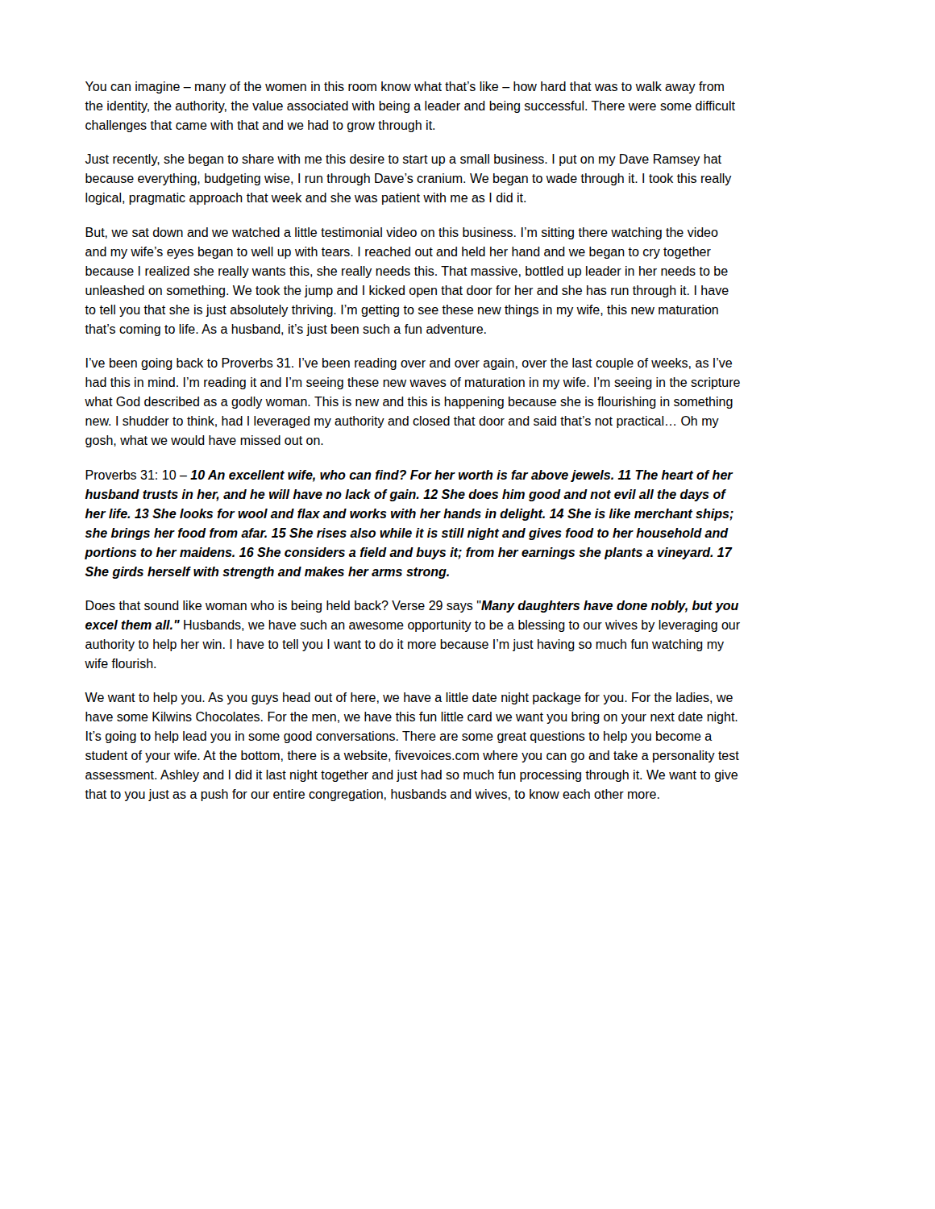You can imagine – many of the women in this room know what that’s like – how hard that was to walk away from the identity, the authority, the value associated with being a leader and being successful. There were some difficult challenges that came with that and we had to grow through it.
Just recently, she began to share with me this desire to start up a small business. I put on my Dave Ramsey hat because everything, budgeting wise, I run through Dave’s cranium. We began to wade through it. I took this really logical, pragmatic approach that week and she was patient with me as I did it.
But, we sat down and we watched a little testimonial video on this business. I’m sitting there watching the video and my wife’s eyes began to well up with tears. I reached out and held her hand and we began to cry together because I realized she really wants this, she really needs this. That massive, bottled up leader in her needs to be unleashed on something. We took the jump and I kicked open that door for her and she has run through it. I have to tell you that she is just absolutely thriving. I’m getting to see these new things in my wife, this new maturation that’s coming to life. As a husband, it’s just been such a fun adventure.
I’ve been going back to Proverbs 31. I’ve been reading over and over again, over the last couple of weeks, as I’ve had this in mind. I’m reading it and I’m seeing these new waves of maturation in my wife. I’m seeing in the scripture what God described as a godly woman. This is new and this is happening because she is flourishing in something new. I shudder to think, had I leveraged my authority and closed that door and said that’s not practical… Oh my gosh, what we would have missed out on.
Proverbs 31: 10 – 10 An excellent wife, who can find? For her worth is far above jewels. 11 The heart of her husband trusts in her, and he will have no lack of gain. 12 She does him good and not evil all the days of her life. 13 She looks for wool and flax and works with her hands in delight. 14 She is like merchant ships; she brings her food from afar. 15 She rises also while it is still night and gives food to her household and portions to her maidens. 16 She considers a field and buys it; from her earnings she plants a vineyard. 17 She girds herself with strength and makes her arms strong.
Does that sound like woman who is being held back? Verse 29 says "Many daughters have done nobly, but you excel them all." Husbands, we have such an awesome opportunity to be a blessing to our wives by leveraging our authority to help her win. I have to tell you I want to do it more because I’m just having so much fun watching my wife flourish.
We want to help you. As you guys head out of here, we have a little date night package for you. For the ladies, we have some Kilwins Chocolates. For the men, we have this fun little card we want you bring on your next date night. It’s going to help lead you in some good conversations. There are some great questions to help you become a student of your wife. At the bottom, there is a website, fivevoices.com where you can go and take a personality test assessment. Ashley and I did it last night together and just had so much fun processing through it. We want to give that to you just as a push for our entire congregation, husbands and wives, to know each other more.